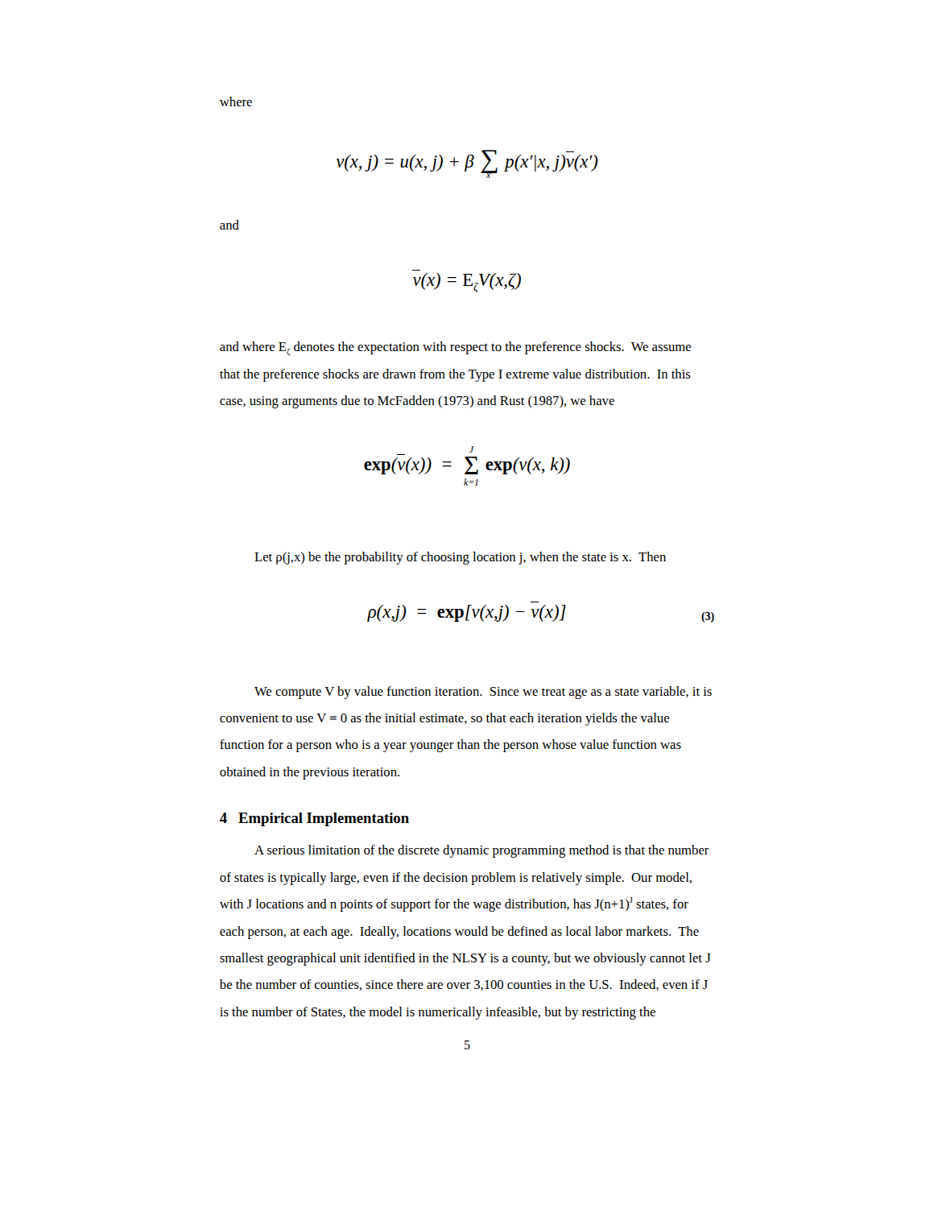where
v(x, j) = u(x, j) + β ∑x′ p(x′|x, j)v(x′)
and
v(x) = EζV(x,ζ)
and where Eζ denotes the expectation with respect to the preference shocks. We assume that the preference shocks are drawn from the Type I extreme value distribution. In this case, using arguments due to McFadden (1973) and Rust (1987), we have
exp(v(x)) = JΣk=1 exp(v(x, k))
Let ρ(j,x) be the probability of choosing location j, when the state is x. Then
ρ(x,j) = exp[v(x,j) − v(x)] (3)
We compute V by value function iteration. Since we treat age as a state variable, it is convenient to use V ≡ 0 as the initial estimate, so that each iteration yields the value function for a person who is a year younger than the person whose value function was obtained in the previous iteration.
4 Empirical Implementation
A serious limitation of the discrete dynamic programming method is that the number of states is typically large, even if the decision problem is relatively simple. Our model, with J locations and n points of support for the wage distribution, has J(n+1)J states, for each person, at each age. Ideally, locations would be defined as local labor markets. The smallest geographical unit identified in the NLSY is a county, but we obviously cannot let J be the number of counties, since there are over 3,100 counties in the U.S. Indeed, even if J is the number of States, the model is numerically infeasible, but by restricting the
5